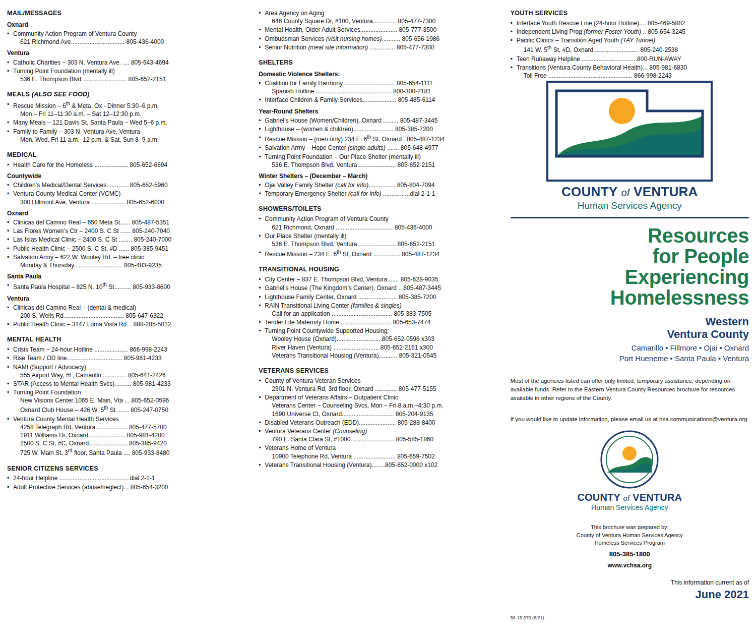Mail/Messages
Oxnard
Community Action Program of Ventura County 621 Richmond Ave................................ 805-436-4000
Ventura
Catholic Charities – 303 N. Ventura Ave. .... 805-643-4694
Turning Point Foundation (mentally ill) 536 E. Thompson Blvd .......................... 805-652-2151
Meals (also see Food)
Rescue Mission – 6th & Meta, Ox - Dinner 5:30–6 p.m. Mon – Fri 11–11:30 a.m. – Sat 12–12:30 p.m.
Many Meals – 121 Davis St, Santa Paula – Wed 5–6 p.m.
Family to Family – 303 N. Ventura Ave, Ventura Mon, Wed, Fri 11 a.m.–12 p.m. & Sat, Sun 8–9 a.m.
Medical
Health Care for the Homeless .................... 805-652-6694
Countywide
Children’s Medical/Dental Services............. 805-652-5960
Ventura County Medical Center (VCMC) 300 Hillmont Ave, Ventura .................... 805-652-6000
Oxnard
Clinicas del Camino Real – 650 Meta St...... 805-487-5351
Las Flores Women’s Ctr – 2400 S. C St ...... 805-240-7040
Las Islas Medical Clinic – 2400 S. C St ........ 805-240-7000
Public Health Clinic – 2500 S. C St, #D ...... 805-385-9451
Salvation Army – 622 W. Wooley Rd, – free clinic Monday & Thursday............................. 805-483-9235
Santa Paula
Santa Paula Hospital – 825 N. 10th St.......... 805-933-8600
Ventura
Clinicas del Camino Real – (dental & medical) 200 S. Wells Rd.................................... 805-647-6322
Public Health Clinic – 3147 Loma Vista Rd. . 888-285-5012
Mental Health
Crisis Team – 24-hour Hotline .................... 866-998-2243
Rise Team / OD line................................. 805-981-4233
NAMI (Support / Advocacy) 555 Airport Way, #F, Camarillo .............. 805-641-2426
STAR (Access to Mental Health Svcs).......... 805-981-4233
Turning Point Foundation New Visions Center 1065 E. Main, Vta ... 805-652-0596 Oxnard Club House – 426 W. 5th St ....... 805-247-0750
Ventura County Mental Health Services 4258 Telegraph Rd, Ventura................... 805-477-5700 1911 Williams Dr, Oxnard...................... 805-981-4200 2500 S. C St, #C, Oxnard....................... 805-385-9420 725 W. Main St, 3rd floor, Santa Paula .... 805-933-8480
Senior Citizens Services
24-hour Helpline ..........................................dial 2-1-1
Adult Protective Services (abuse/neglect)... 805-654-3200
Area Agency on Aging 646 County Square Dr, #100, Ventura.............. 805-477-7300
Mental Health, Older Adult Services...................... 805-777-3500
Ombudsman Services (visit nursing homes)........... 805-656-1986
Senior Nutrition (meal site information) ............... 805-477-7300
Shelters
Domestic Violence Shelters:
Coalition for Family Harmony .............................. 805-654-1111 Spanish Hotline ............................................. 800-300-2181
Interface Children & Family Services.................... 805-485-6114
Year-Round Shelters
Gabriel’s House (Women/Children), Oxnard ......... 805-487-3445
Lighthouse – (women & children)........................ 805-385-7200
Rescue Mission – (men only) 234 E. 6th St, Oxnard . 805-487-1234
Salvation Army – Hope Center (single adults) ....... 805-648-4977
Turning Point Foundation – Our Place Shelter (mentally ill) 536 E. Thompson Blvd, Ventura ...................... 805-652-2151
Winter Shelters – (December – March)
Ojai Valley Family Shelter (call for info)................ 805-804-7094
Temporary Emergency Shelter (call for info) ................dial 2-1-1
Showers/Toilets
Community Action Program of Ventura County 621 Richmond, Oxnard .................................. 805-436-4000
Our Place Shelter (mentally ill) 536 E. Thompson Blvd, Ventura ...................... 805-652-2151
Rescue Mission – 234 E. 6th St, Oxnard ................ 805-487-1234
Transitional Housing
City Center – 837 E. Thompson Blvd, Ventura....... 805-628-9035
Gabriel’s House (The Kingdom’s Center), Oxnard .. 805-487-3445
Lighthouse Family Center, Oxnard ....................... 805-385-7200
RAIN Transitional Living Center (families & singles) Call for an application .................................... 805-383-7505
Tender Life Maternity Home............................... 805-653-7474
Turning Point Countywide Supported Housing: Wooley House (Oxnard)...........................805-652-0596 x303 River Haven (Ventura) ............................805-652-2151 x300 Veterans Transitional Housing (Ventura)........... 805-321-0545
Veterans Services
County of Ventura Veteran Services 2901 N. Ventura Rd, 3rd floor, Oxnard ............. 805-477-5155
Department of Veterans Affairs – Outpatient Clinic Veterans Center – Counseling Svcs, Mon – Fri 8 a.m.–4:30 p.m. 1690 Universe Ct, Oxnard............................... 805-204-9135
Disabled Veterans Outreach (EDD)...................... 805-288-8400
Ventura Veterans Center (Counseling) 790 E. Santa Clara St, #1000.......................... 805-585-1860
Veterans Home of Ventura 10900 Telephone Rd, Ventura ......................... 805-659-7502
Veterans Transitional Housing (Ventura)........805-652-0000 x102
Youth Services
Interface Youth Rescue Line (24-hour Hotline).... 805-469-5882
Independent Living Prog (former Foster Youth) .. 805-654-3245
Pacific Clinics – Transition Aged Youth (TAY Tunnel) 141 W. 5th St, #D, Oxnard........................... 805-240-2538
Teen Runaway Helpline .................................800-RUN-AWAY
Transitions (Ventura County Behavioral Health)... 805-981-6830 Toll Free .................................................. 866-998-2243
COUNTY of VENTURA
Human Services Agency
Resources
for People
Experiencing
Homelessness
Western
Ventura County Camarillo • Fillmore • Ojai • Oxnard
Port Hueneme • Santa Paula • Ventura
Most of the agencies listed can offer only limited, temporary assistance, depending on available funds. Refer to the Eastern Ventura County Resources brochure for resources available in other regions of the County.
If you would like to update information, please email us at hsa.communications@ventura.org
COUNTY of VENTURA
Human Services Agency
This brochure was prepared by:
County of Ventura Human Services Agency
Homeless Services Program
805-385-1800
www.vchsa.org
This information current as of June 2021
56-15-070 (6/21)